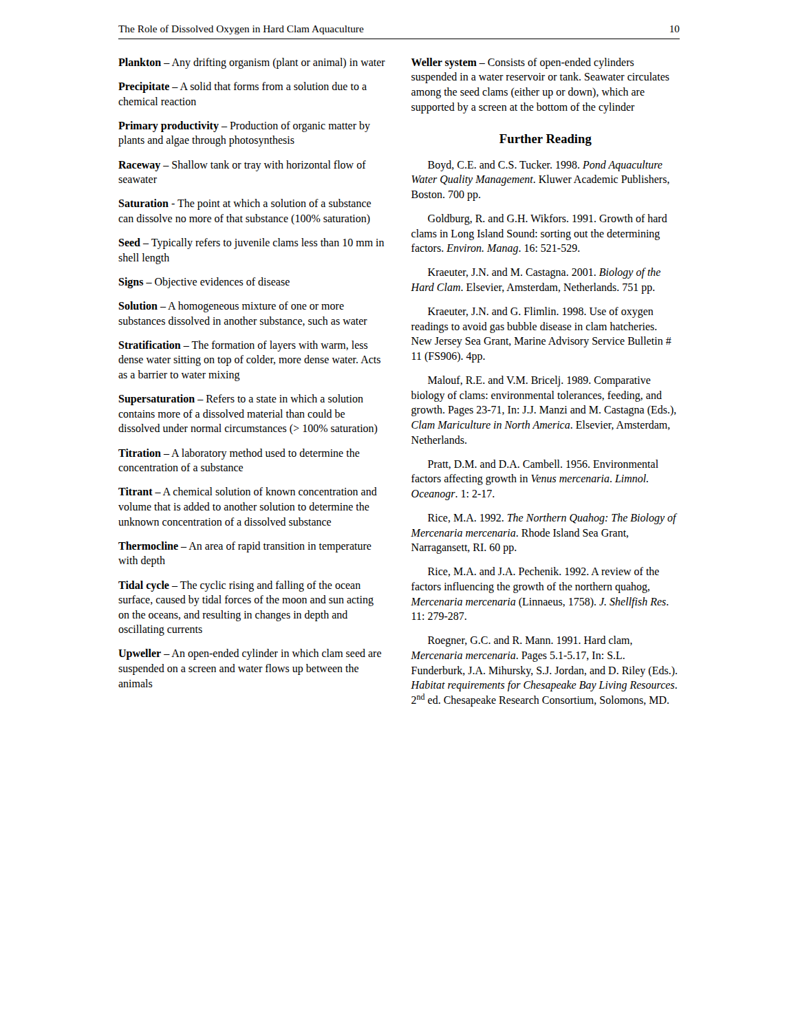The Role of Dissolved Oxygen in Hard Clam Aquaculture 10
Plankton
Any drifting organism (plant or animal) in water
Precipitate
A solid that forms from a solution due to a chemical reaction
Primary productivity
Production of organic matter by plants and algae through photosynthesis
Raceway
Shallow tank or tray with horizontal flow of seawater
Saturation
The point at which a solution of a substance can dissolve no more of that substance (100% saturation)
Seed
Typically refers to juvenile clams less than 10 mm in shell length
Signs
Objective evidences of disease
Solution
A homogeneous mixture of one or more substances dissolved in another substance, such as water
Stratification
The formation of layers with warm, less dense water sitting on top of colder, more dense water. Acts as a barrier to water mixing
Supersaturation
Refers to a state in which a solution contains more of a dissolved material than could be dissolved under normal circumstances (> 100% saturation)
Titration
A laboratory method used to determine the concentration of a substance
Titrant
A chemical solution of known concentration and volume that is added to another solution to determine the unknown concentration of a dissolved substance
Thermocline
An area of rapid transition in temperature with depth
Tidal cycle
The cyclic rising and falling of the ocean surface, caused by tidal forces of the moon and sun acting on the oceans, and resulting in changes in depth and oscillating currents
Upweller
An open-ended cylinder in which clam seed are suspended on a screen and water flows up between the animals
Weller system
Consists of open-ended cylinders suspended in a water reservoir or tank. Seawater circulates among the seed clams (either up or down), which are supported by a screen at the bottom of the cylinder
Further Reading
Boyd, C.E. and C.S. Tucker. 1998. Pond Aquaculture Water Quality Management. Kluwer Academic Publishers, Boston. 700 pp.
Goldburg, R. and G.H. Wikfors. 1991. Growth of hard clams in Long Island Sound: sorting out the determining factors. Environ. Manag. 16: 521-529.
Kraeuter, J.N. and M. Castagna. 2001. Biology of the Hard Clam. Elsevier, Amsterdam, Netherlands. 751 pp.
Kraeuter, J.N. and G. Flimlin. 1998. Use of oxygen readings to avoid gas bubble disease in clam hatcheries. New Jersey Sea Grant, Marine Advisory Service Bulletin # 11 (FS906). 4pp.
Malouf, R.E. and V.M. Bricelj. 1989. Comparative biology of clams: environmental tolerances, feeding, and growth. Pages 23-71, In: J.J. Manzi and M. Castagna (Eds.), Clam Mariculture in North America. Elsevier, Amsterdam, Netherlands.
Pratt, D.M. and D.A. Cambell. 1956. Environmental factors affecting growth in Venus mercenaria. Limnol. Oceanogr. 1: 2-17.
Rice, M.A. 1992. The Northern Quahog: The Biology of Mercenaria mercenaria. Rhode Island Sea Grant, Narragansett, RI. 60 pp.
Rice, M.A. and J.A. Pechenik. 1992. A review of the factors influencing the growth of the northern quahog, Mercenaria mercenaria (Linnaeus, 1758). J. Shellfish Res. 11: 279-287.
Roegner, G.C. and R. Mann. 1991. Hard clam, Mercenaria mercenaria. Pages 5.1-5.17, In: S.L. Funderburk, J.A. Mihursky, S.J. Jordan, and D. Riley (Eds.). Habitat requirements for Chesapeake Bay Living Resources. 2nd ed. Chesapeake Research Consortium, Solomons, MD.